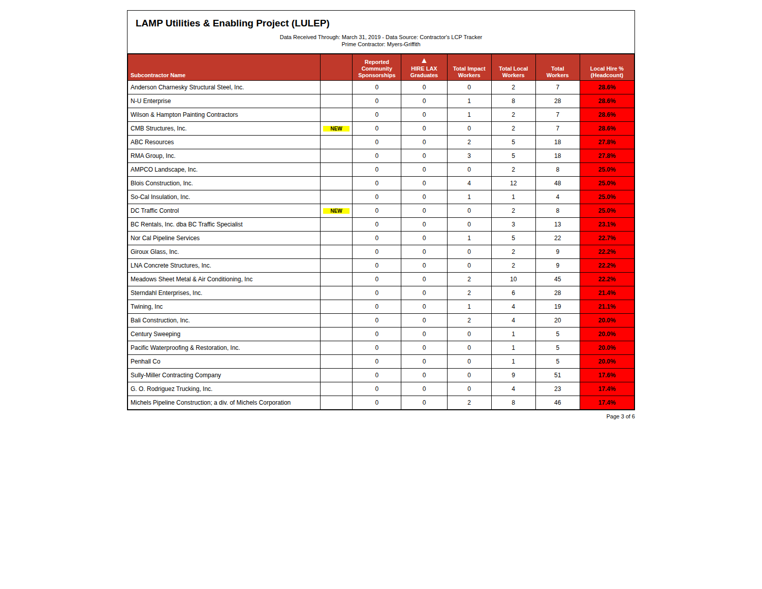LAMP Utilities & Enabling Project (LULEP)
Data Received Through: March 31, 2019 - Data Source: Contractor's LCP Tracker
Prime Contractor: Myers-Griffith
| Subcontractor Name | | Reported Community Sponsorships | ▲ HIRE LAX Graduates | Total Impact Workers | Total Local Workers | Total Workers | Local Hire % (Headcount) |
| --- | --- | --- | --- | --- | --- | --- | --- |
| Anderson Charnesky Structural Steel, Inc. | | 0 | 0 | 0 | 2 | 7 | 28.6% |
| N-U Enterprise | | 0 | 0 | 1 | 8 | 28 | 28.6% |
| Wilson & Hampton Painting Contractors | | 0 | 0 | 1 | 2 | 7 | 28.6% |
| CMB Structures, Inc. | NEW | 0 | 0 | 0 | 2 | 7 | 28.6% |
| ABC Resources | | 0 | 0 | 2 | 5 | 18 | 27.8% |
| RMA Group, Inc. | | 0 | 0 | 3 | 5 | 18 | 27.8% |
| AMPCO Landscape, Inc. | | 0 | 0 | 0 | 2 | 8 | 25.0% |
| Blois Construction, Inc. | | 0 | 0 | 4 | 12 | 48 | 25.0% |
| So-Cal Insulation, Inc. | | 0 | 0 | 1 | 1 | 4 | 25.0% |
| DC Traffic Control | NEW | 0 | 0 | 0 | 2 | 8 | 25.0% |
| BC Rentals, Inc. dba BC Traffic Specialist | | 0 | 0 | 0 | 3 | 13 | 23.1% |
| Nor Cal Pipeline Services | | 0 | 0 | 1 | 5 | 22 | 22.7% |
| Giroux Glass, Inc. | | 0 | 0 | 0 | 2 | 9 | 22.2% |
| LNA Concrete Structures, Inc. | | 0 | 0 | 0 | 2 | 9 | 22.2% |
| Meadows Sheet Metal & Air Conditioning, Inc | | 0 | 0 | 2 | 10 | 45 | 22.2% |
| Sterndahl Enterprises, Inc. | | 0 | 0 | 2 | 6 | 28 | 21.4% |
| Twining, Inc | | 0 | 0 | 1 | 4 | 19 | 21.1% |
| Bali Construction, Inc. | | 0 | 0 | 2 | 4 | 20 | 20.0% |
| Century Sweeping | | 0 | 0 | 0 | 1 | 5 | 20.0% |
| Pacific Waterproofing & Restoration, Inc. | | 0 | 0 | 0 | 1 | 5 | 20.0% |
| Penhall Co | | 0 | 0 | 0 | 1 | 5 | 20.0% |
| Sully-Miller Contracting Company | | 0 | 0 | 0 | 9 | 51 | 17.6% |
| G. O. Rodriguez Trucking, Inc. | | 0 | 0 | 0 | 4 | 23 | 17.4% |
| Michels Pipeline Construction; a div. of Michels Corporation | | 0 | 0 | 2 | 8 | 46 | 17.4% |
Page 3 of 6